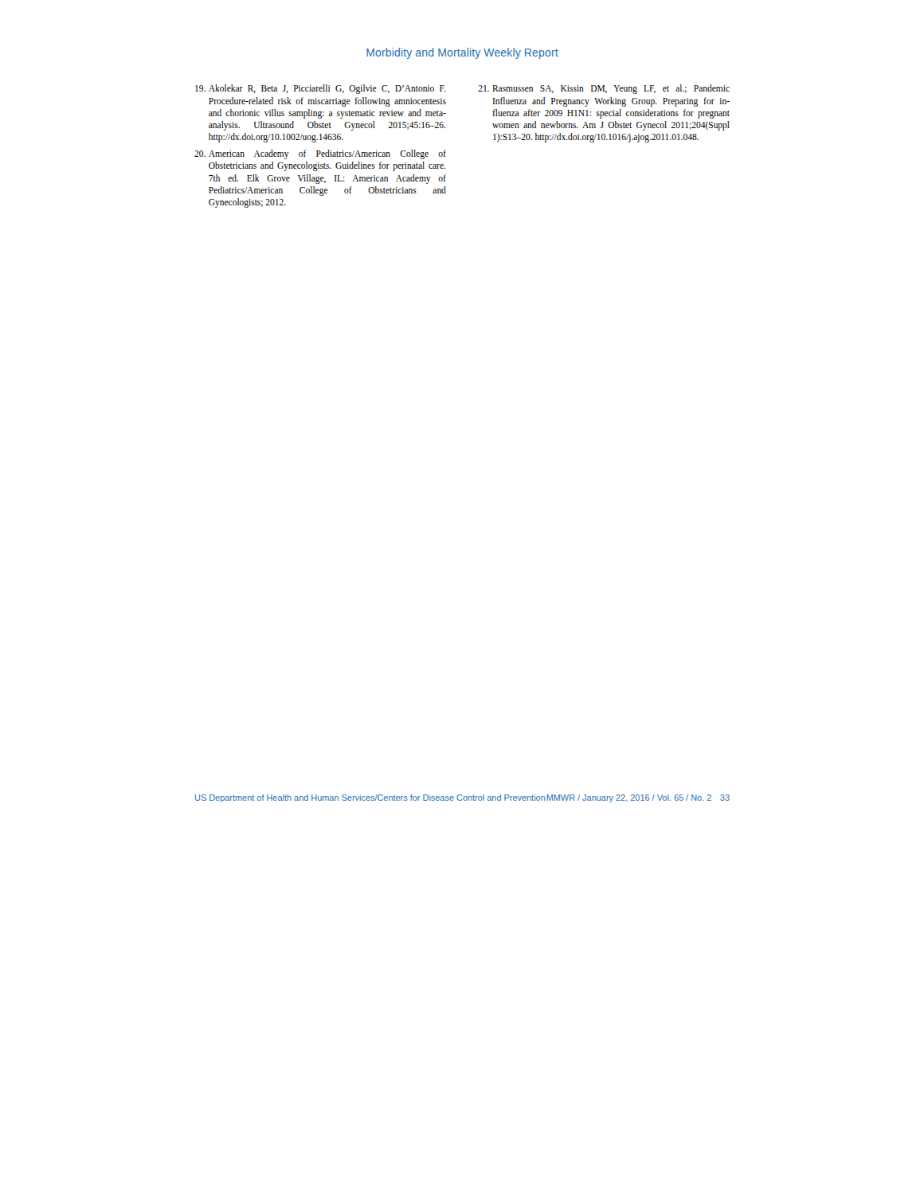Morbidity and Mortality Weekly Report
19. Akolekar R, Beta J, Picciarelli G, Ogilvie C, D’Antonio F. Procedure-related risk of miscarriage following amniocentesis and chorionic villus sampling: a systematic review and meta-analysis. Ultrasound Obstet Gynecol 2015;45:16–26. http://dx.doi.org/10.1002/uog.14636.
20. American Academy of Pediatrics/American College of Obstetricians and Gynecologists. Guidelines for perinatal care. 7th ed. Elk Grove Village, IL: American Academy of Pediatrics/American College of Obstetricians and Gynecologists; 2012.
21. Rasmussen SA, Kissin DM, Yeung LF, et al.; Pandemic Influenza and Pregnancy Working Group. Preparing for influenza after 2009 H1N1: special considerations for pregnant women and newborns. Am J Obstet Gynecol 2011;204(Suppl 1):S13–20. http://dx.doi.org/10.1016/j.ajog.2011.01.048.
US Department of Health and Human Services/Centers for Disease Control and Prevention
MMWR / January 22, 2016 / Vol. 65 / No. 2
33